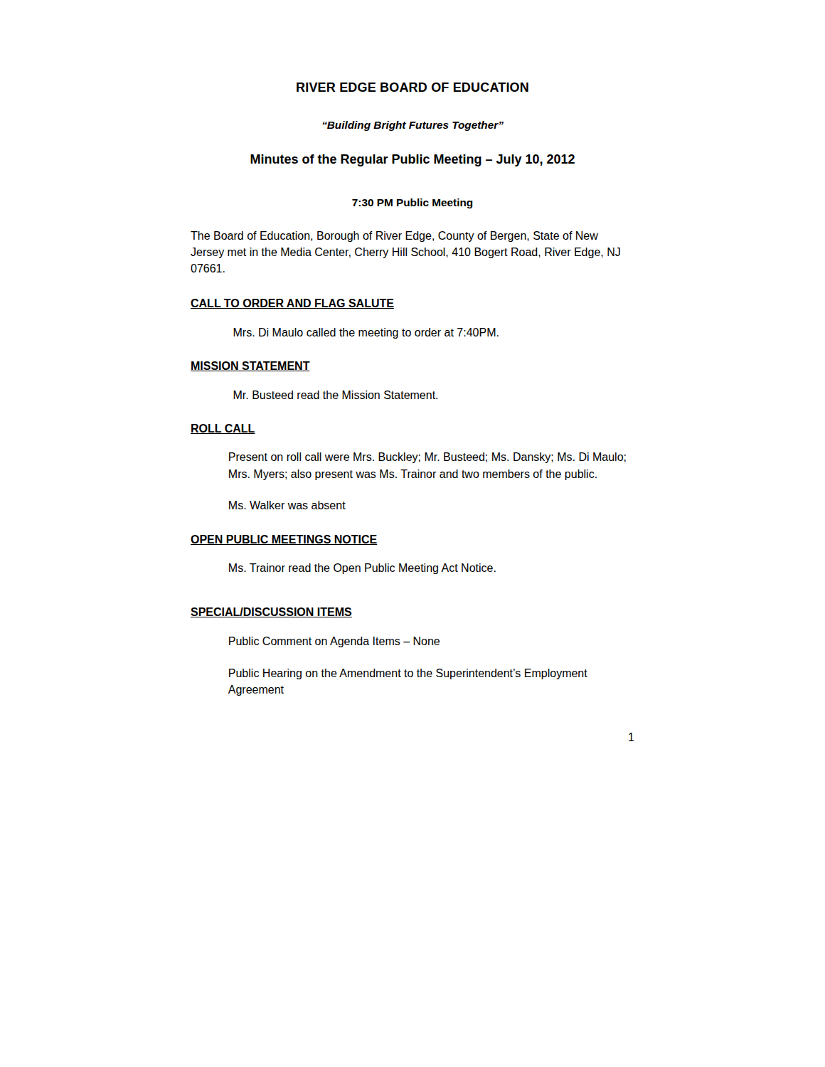RIVER EDGE BOARD OF EDUCATION
“Building Bright Futures Together”
Minutes of the Regular Public Meeting – July 10, 2012
7:30 PM Public Meeting
The Board of Education, Borough of River Edge, County of Bergen, State of New Jersey met in the Media Center, Cherry Hill School, 410 Bogert Road, River Edge, NJ 07661.
CALL TO ORDER AND FLAG SALUTE
Mrs. Di Maulo called the meeting to order at 7:40PM.
MISSION STATEMENT
Mr. Busteed read the Mission Statement.
ROLL CALL
Present on roll call were Mrs. Buckley; Mr. Busteed; Ms. Dansky; Ms. Di Maulo; Mrs. Myers; also present was Ms. Trainor and two members of the public.
Ms. Walker was absent
OPEN PUBLIC MEETINGS NOTICE
Ms. Trainor read the Open Public Meeting Act Notice.
SPECIAL/DISCUSSION ITEMS
Public Comment on Agenda Items – None
Public Hearing on the Amendment to the Superintendent’s Employment Agreement
1